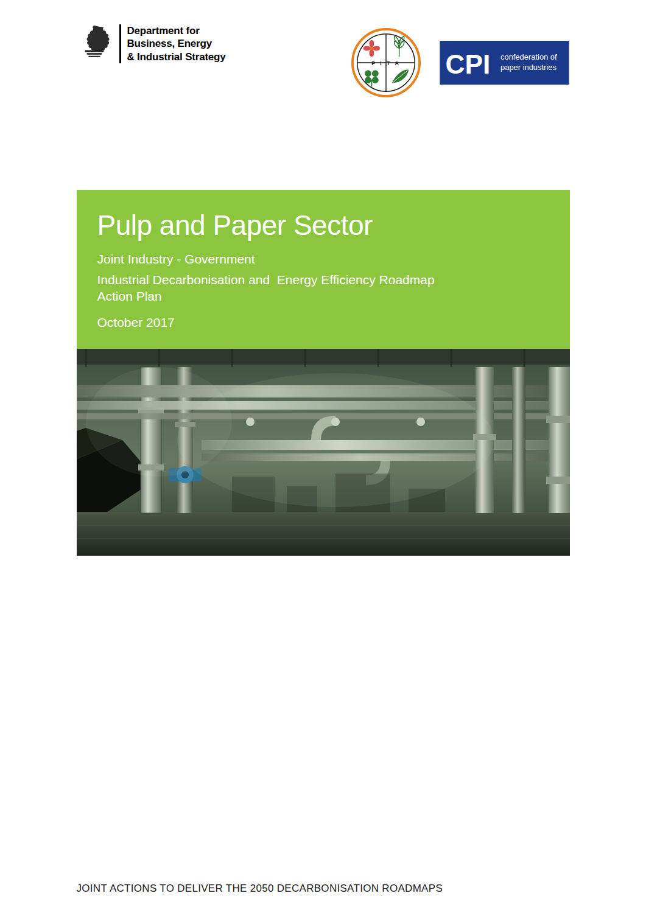Department for
Business, Energy
& Industrial Strategy
P I T A CPI confederation of paper industries
Pulp and Paper Sector
Joint Industry - Government
Industrial Decarbonisation and Energy Efficiency Roadmap
Action Plan
October 2017
JOINT ACTIONS TO DELIVER THE 2050 DECARBONISATION ROADMAPS